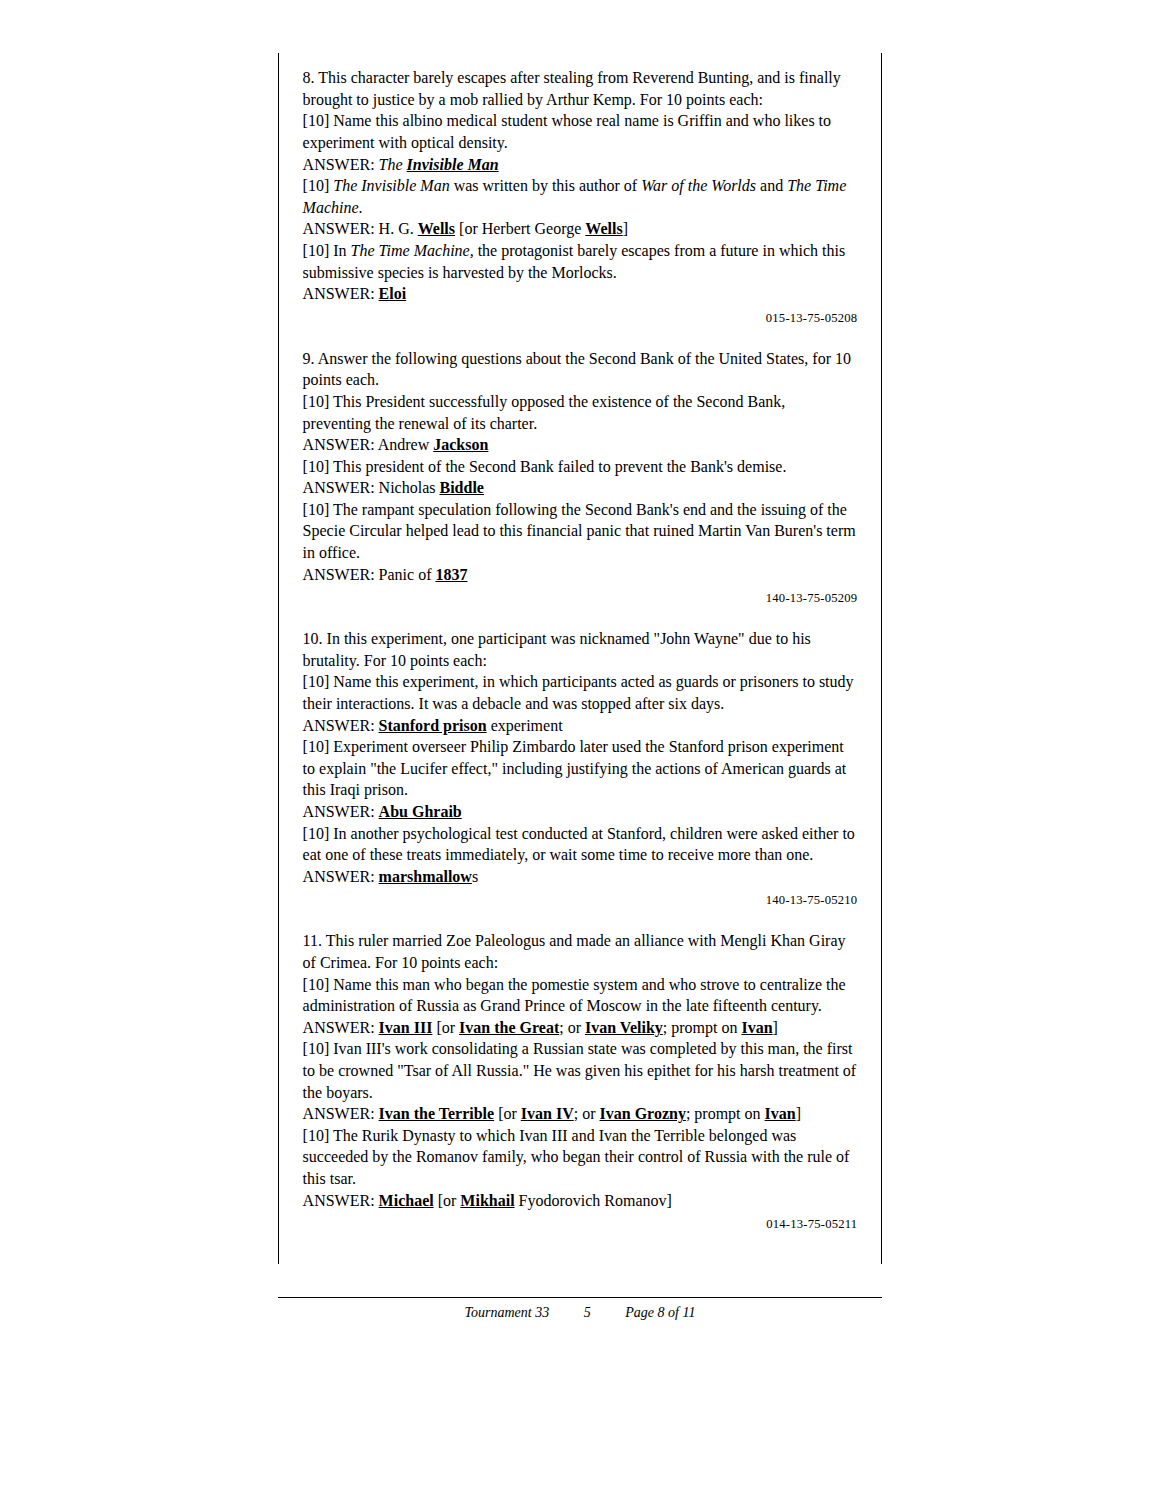8. This character barely escapes after stealing from Reverend Bunting, and is finally brought to justice by a mob rallied by Arthur Kemp. For 10 points each:
[10] Name this albino medical student whose real name is Griffin and who likes to experiment with optical density.
ANSWER: The Invisible Man
[10] The Invisible Man was written by this author of War of the Worlds and The Time Machine.
ANSWER: H. G. Wells [or Herbert George Wells]
[10] In The Time Machine, the protagonist barely escapes from a future in which this submissive species is harvested by the Morlocks.
ANSWER: Eloi
015-13-75-05208
9. Answer the following questions about the Second Bank of the United States, for 10 points each.
[10] This President successfully opposed the existence of the Second Bank, preventing the renewal of its charter.
ANSWER: Andrew Jackson
[10] This president of the Second Bank failed to prevent the Bank's demise.
ANSWER: Nicholas Biddle
[10] The rampant speculation following the Second Bank's end and the issuing of the Specie Circular helped lead to this financial panic that ruined Martin Van Buren's term in office.
ANSWER: Panic of 1837
140-13-75-05209
10. In this experiment, one participant was nicknamed "John Wayne" due to his brutality. For 10 points each:
[10] Name this experiment, in which participants acted as guards or prisoners to study their interactions. It was a debacle and was stopped after six days.
ANSWER: Stanford prison experiment
[10] Experiment overseer Philip Zimbardo later used the Stanford prison experiment to explain "the Lucifer effect," including justifying the actions of American guards at this Iraqi prison.
ANSWER: Abu Ghraib
[10] In another psychological test conducted at Stanford, children were asked either to eat one of these treats immediately, or wait some time to receive more than one.
ANSWER: marshmallows
140-13-75-05210
11. This ruler married Zoe Paleologus and made an alliance with Mengli Khan Giray of Crimea. For 10 points each:
[10] Name this man who began the pomestie system and who strove to centralize the administration of Russia as Grand Prince of Moscow in the late fifteenth century.
ANSWER: Ivan III [or Ivan the Great; or Ivan Veliky; prompt on Ivan]
[10] Ivan III's work consolidating a Russian state was completed by this man, the first to be crowned "Tsar of All Russia." He was given his epithet for his harsh treatment of the boyars.
ANSWER: Ivan the Terrible [or Ivan IV; or Ivan Grozny; prompt on Ivan]
[10] The Rurik Dynasty to which Ivan III and Ivan the Terrible belonged was succeeded by the Romanov family, who began their control of Russia with the rule of this tsar.
ANSWER: Michael [or Mikhail Fyodorovich Romanov]
014-13-75-05211
Tournament 335 Page 8 of 11